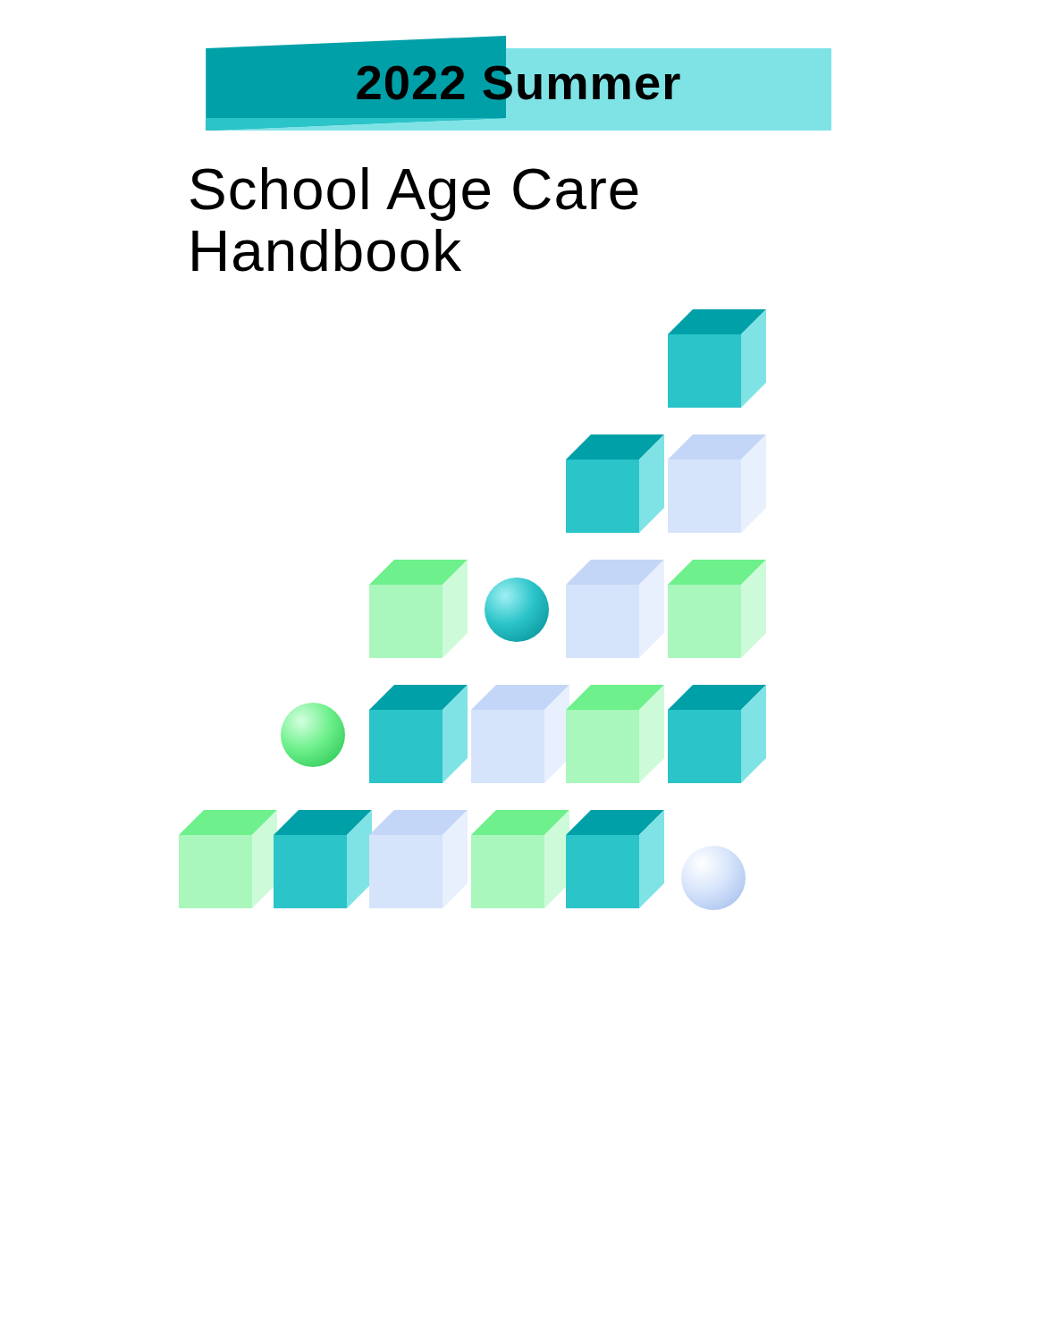2022 Summer
School Age Care
Handbook